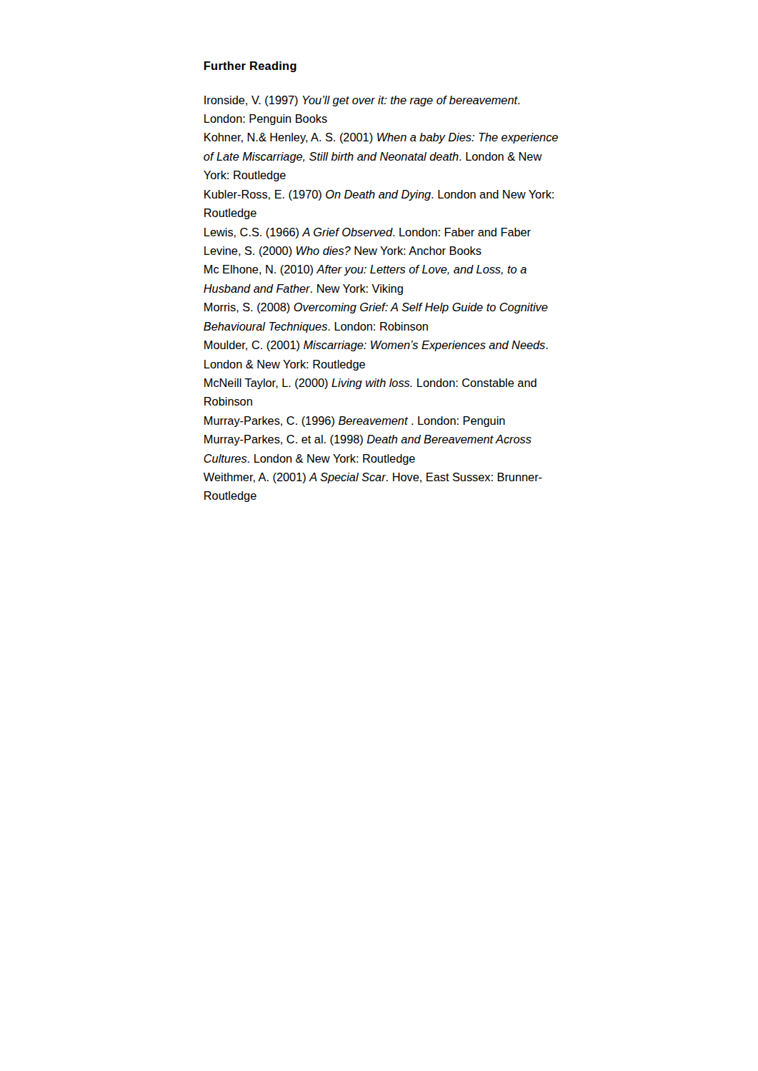Further Reading
Ironside, V. (1997) You’ll get over it: the rage of bereavement. London: Penguin Books
Kohner, N.& Henley, A. S. (2001) When a baby Dies: The experience of Late Miscarriage, Still birth and Neonatal death. London & New York: Routledge
Kubler-Ross, E. (1970) On Death and Dying. London and New York: Routledge
Lewis, C.S. (1966) A Grief Observed. London: Faber and Faber
Levine, S. (2000) Who dies? New York: Anchor Books
Mc Elhone, N. (2010) After you: Letters of Love, and Loss, to a Husband and Father. New York: Viking
Morris, S. (2008) Overcoming Grief: A Self Help Guide to Cognitive Behavioural Techniques. London: Robinson
Moulder, C. (2001) Miscarriage: Women’s Experiences and Needs. London & New York: Routledge
McNeill Taylor, L. (2000) Living with loss. London: Constable and Robinson
Murray-Parkes, C. (1996) Bereavement . London: Penguin
Murray-Parkes, C. et al. (1998) Death and Bereavement Across Cultures. London & New York: Routledge
Weithmer, A. (2001) A Special Scar. Hove, East Sussex: Brunner-Routledge